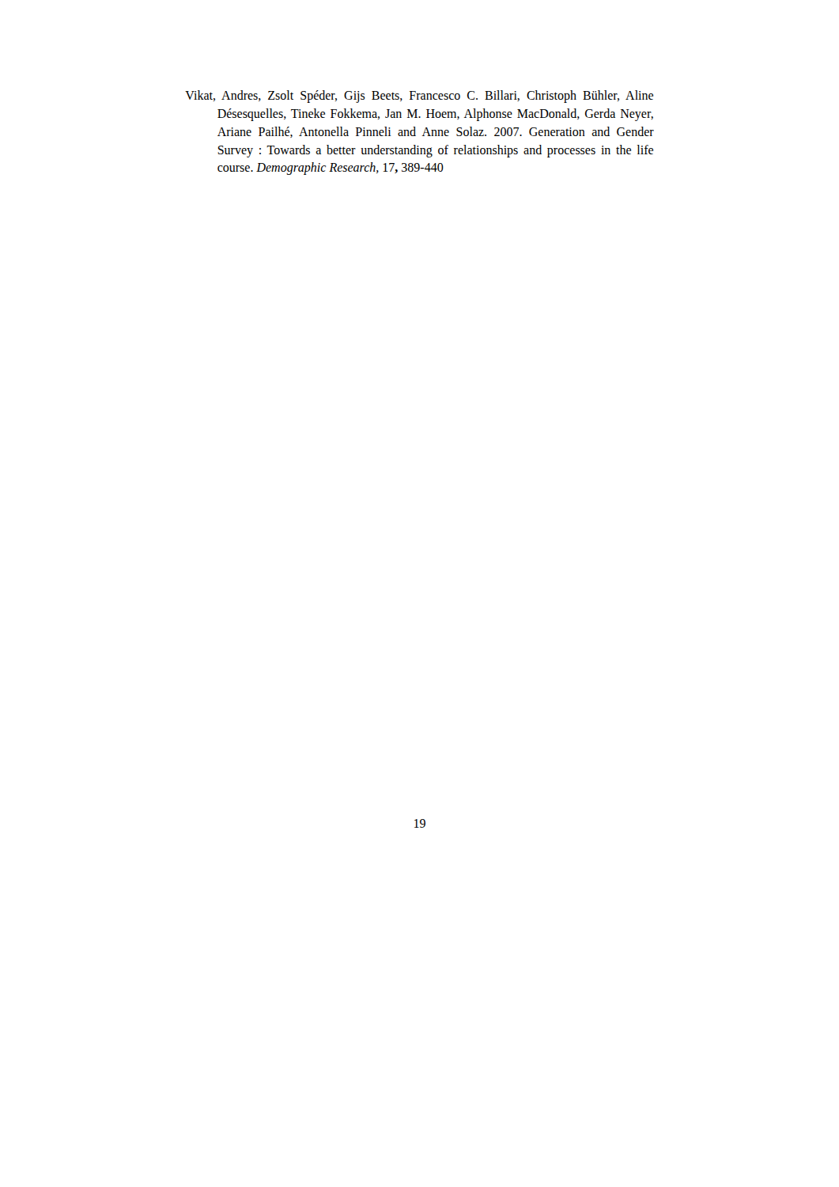Vikat, Andres, Zsolt Spéder, Gijs Beets, Francesco C. Billari, Christoph Bühler, Aline Désesquelles, Tineke Fokkema, Jan M. Hoem, Alphonse MacDonald, Gerda Neyer, Ariane Pailhé, Antonella Pinneli and Anne Solaz. 2007. Generation and Gender Survey : Towards a better understanding of relationships and processes in the life course. Demographic Research, 17, 389-440
19